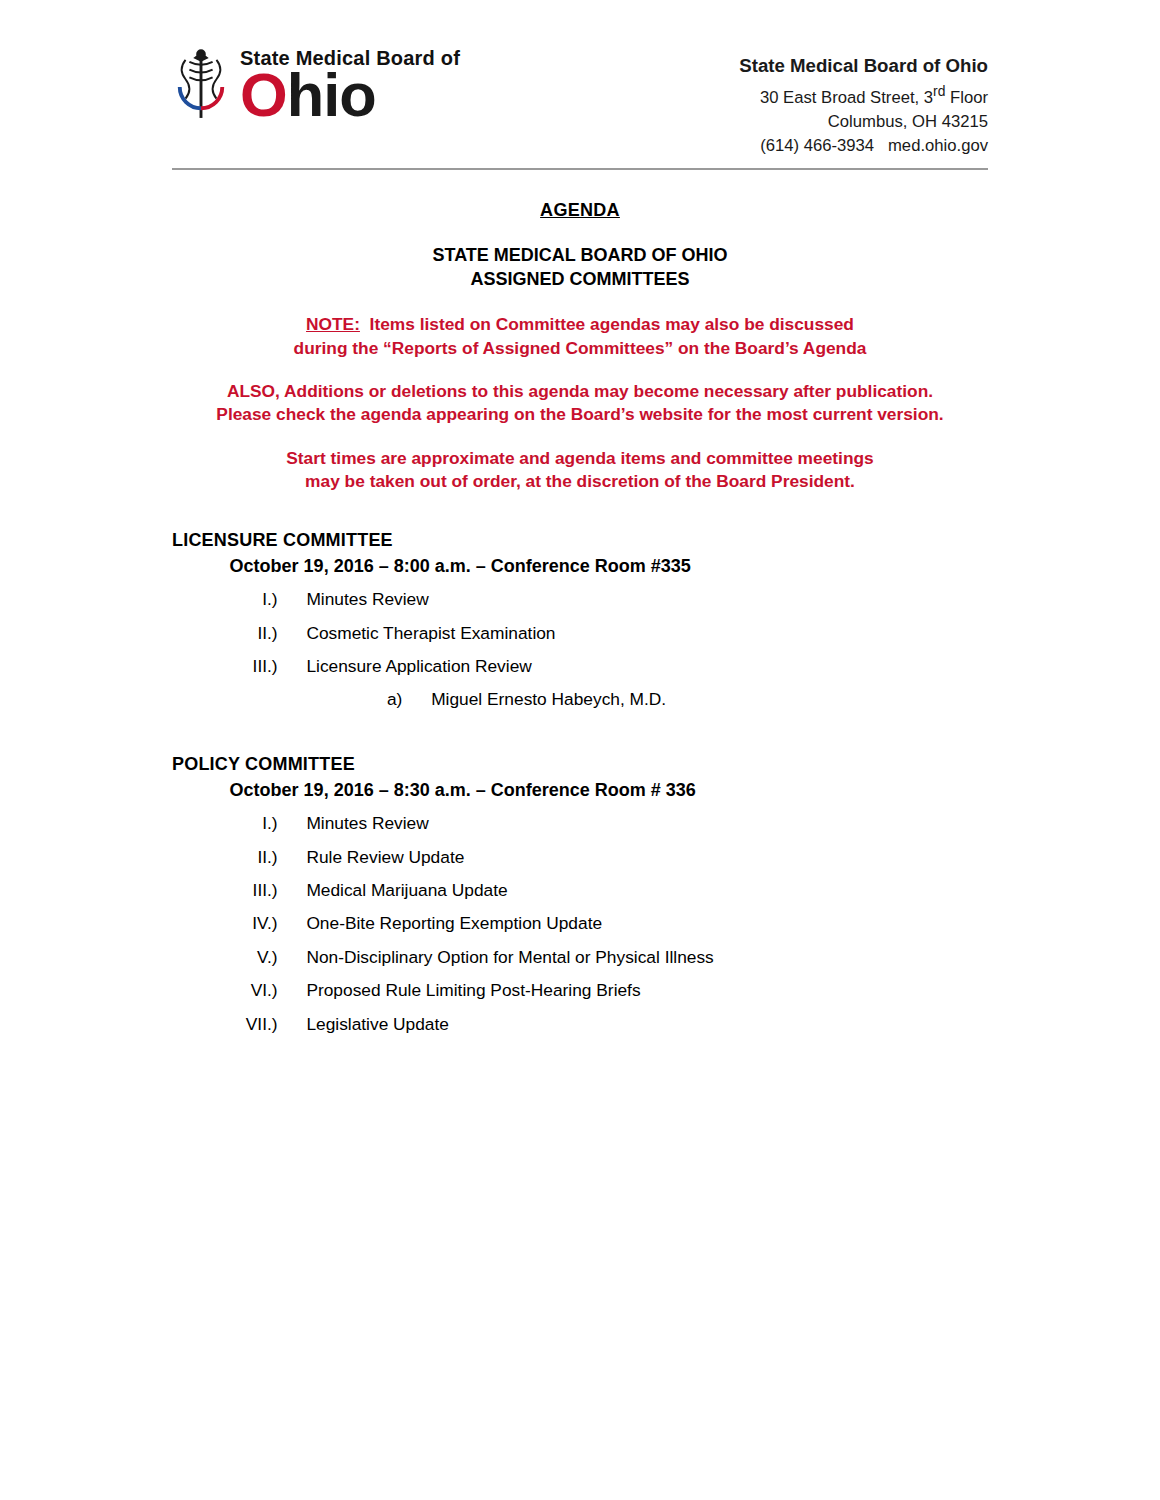State Medical Board of Ohio
State Medical Board of Ohio 30 East Broad Street, 3rd Floor
Columbus, OH 43215
(614) 466-3934 med.ohio.gov
AGENDA
STATE MEDICAL BOARD OF OHIO
ASSIGNED COMMITTEES
NOTE: Items listed on Committee agendas may also be discussed
during the “Reports of Assigned Committees” on the Board’s Agenda
ALSO, Additions or deletions to this agenda may become necessary after publication.
Please check the agenda appearing on the Board’s website for the most current version.
Start times are approximate and agenda items and committee meetings
may be taken out of order, at the discretion of the Board President.
LICENSURE COMMITTEE
October 19, 2016 – 8:00 a.m. – Conference Room #335
I.) Minutes Review
II.) Cosmetic Therapist Examination
III.)
Licensure Application Review
a) Miguel Ernesto Habeych, M.D.
POLICY COMMITTEE
October 19, 2016 – 8:30 a.m. – Conference Room # 336
I.) Minutes Review
II.) Rule Review Update
III.) Medical Marijuana Update
IV.) One-Bite Reporting Exemption Update
V.) Non-Disciplinary Option for Mental or Physical Illness
VI.) Proposed Rule Limiting Post-Hearing Briefs
VII.) Legislative Update